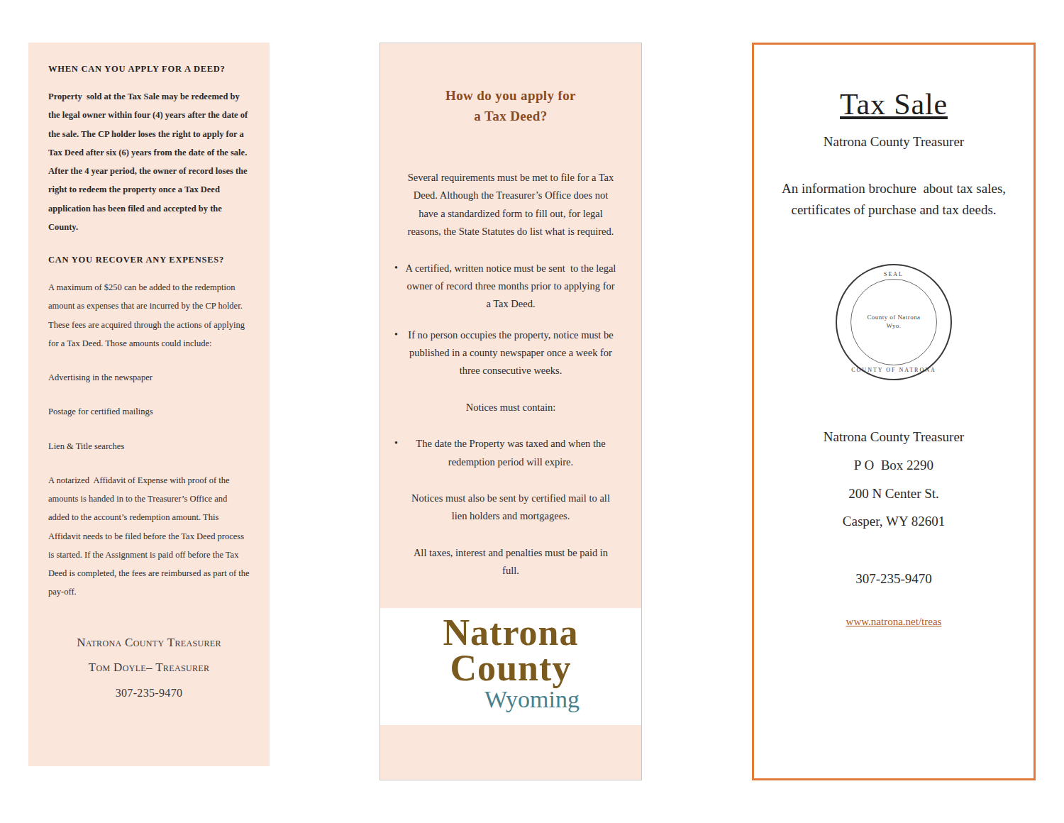When can you apply for a deed?
Property sold at the Tax Sale may be redeemed by the legal owner within four (4) years after the date of the sale. The CP holder loses the right to apply for a Tax Deed after six (6) years from the date of the sale. After the 4 year period, the owner of record loses the right to redeem the property once a Tax Deed application has been filed and accepted by the County.
Can you recover any expenses?
A maximum of $250 can be added to the redemption amount as expenses that are incurred by the CP holder. These fees are acquired through the actions of applying for a Tax Deed. Those amounts could include:
Advertising in the newspaper
Postage for certified mailings
Lien & Title searches
A notarized Affidavit of Expense with proof of the amounts is handed in to the Treasurer’s Office and added to the account’s redemption amount. This Affidavit needs to be filed before the Tax Deed process is started. If the Assignment is paid off before the Tax Deed is completed, the fees are reimbursed as part of the pay-off.
Natrona County Treasurer
Tom Doyle– Treasurer
307-235-9470
How do you apply for
a Tax Deed?
Several requirements must be met to file for a Tax Deed. Although the Treasurer’s Office does not have a standardized form to fill out, for legal reasons, the State Statutes do list what is required.
A certified, written notice must be sent to the legal owner of record three months prior to applying for a Tax Deed.
If no person occupies the property, notice must be published in a county newspaper once a week for three consecutive weeks.
Notices must contain:
The date the Property was taxed and when the redemption period will expire.
Notices must also be sent by certified mail to all lien holders and mortgagees.
All taxes, interest and penalties must be paid in full.
Natrona County Wyoming
Tax Sale
Natrona County Treasurer
An information brochure about tax sales, certificates of purchase and tax deeds.
Seal
County of Natrona
Wyo.
County of Natrona
Natrona County Treasurer
P O Box 2290
200 N Center St.
Casper, WY 82601
307-235-9470
www.natrona.net/treas